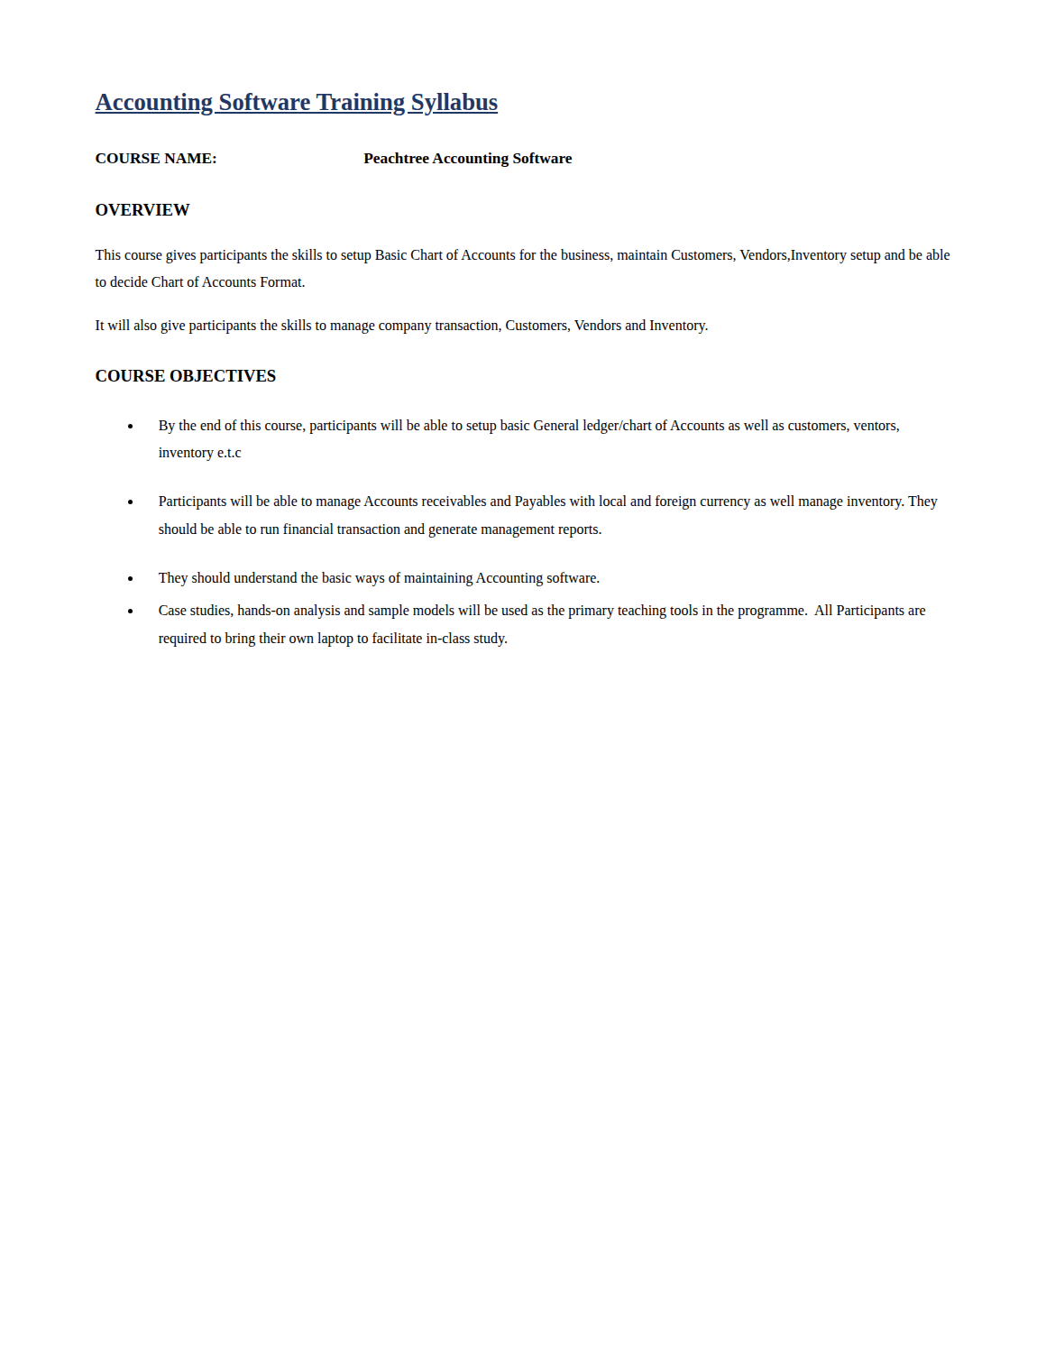Accounting Software Training Syllabus
COURSE NAME: Peachtree Accounting Software
OVERVIEW
This course gives participants the skills to setup Basic Chart of Accounts for the business, maintain Customers, Vendors,Inventory setup and be able to decide Chart of Accounts Format.
It will also give participants the skills to manage company transaction, Customers, Vendors and Inventory.
COURSE OBJECTIVES
By the end of this course, participants will be able to setup basic General ledger/chart of Accounts as well as customers, ventors, inventory e.t.c
Participants will be able to manage Accounts receivables and Payables with local and foreign currency as well manage inventory. They should be able to run financial transaction and generate management reports.
They should understand the basic ways of maintaining Accounting software.
Case studies, hands-on analysis and sample models will be used as the primary teaching tools in the programme. All Participants are required to bring their own laptop to facilitate in-class study.